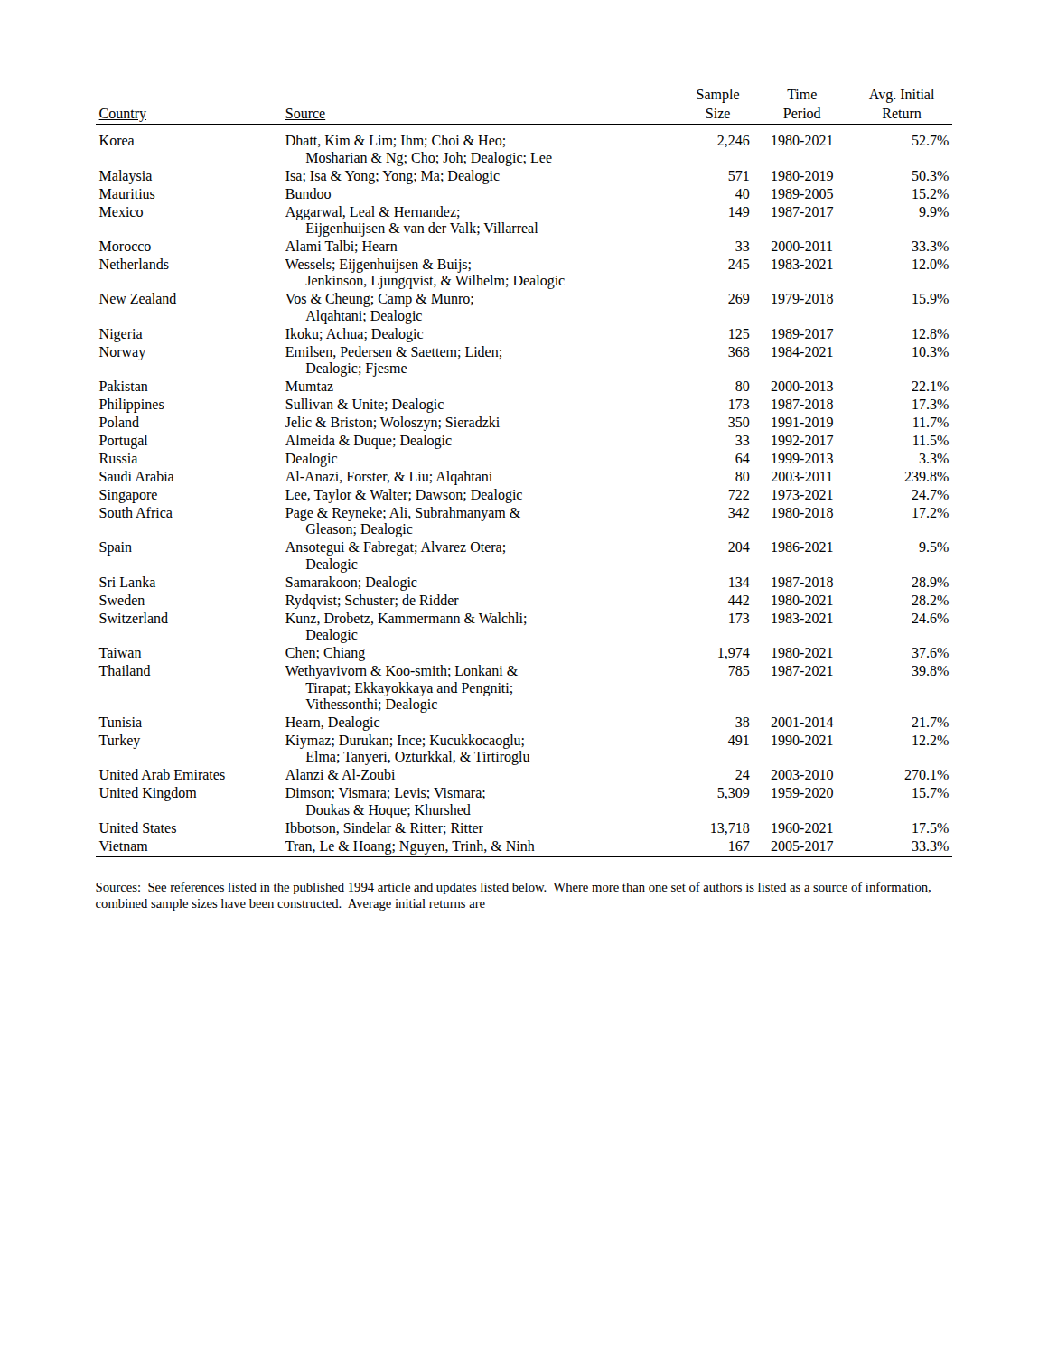| | | Sample | Time | Avg. Initial |
| --- | --- | --- | --- | --- |
| Country | Source | Size | Period | Return |
| Korea | Dhatt, Kim & Lim; Ihm; Choi & Heo; Mosharian & Ng; Cho; Joh; Dealogic; Lee | 2,246 | 1980-2021 | 52.7% |
| Malaysia | Isa; Isa & Yong; Yong; Ma; Dealogic | 571 | 1980-2019 | 50.3% |
| Mauritius | Bundoo | 40 | 1989-2005 | 15.2% |
| Mexico | Aggarwal, Leal & Hernandez; Eijgenhuijsen & van der Valk; Villarreal | 149 | 1987-2017 | 9.9% |
| Morocco | Alami Talbi; Hearn | 33 | 2000-2011 | 33.3% |
| Netherlands | Wessels; Eijgenhuijsen & Buijs; Jenkinson, Ljungqvist, & Wilhelm; Dealogic | 245 | 1983-2021 | 12.0% |
| New Zealand | Vos & Cheung; Camp & Munro; Alqahtani; Dealogic | 269 | 1979-2018 | 15.9% |
| Nigeria | Ikoku; Achua; Dealogic | 125 | 1989-2017 | 12.8% |
| Norway | Emilsen, Pedersen & Saettem; Liden; Dealogic; Fjesme | 368 | 1984-2021 | 10.3% |
| Pakistan | Mumtaz | 80 | 2000-2013 | 22.1% |
| Philippines | Sullivan & Unite; Dealogic | 173 | 1987-2018 | 17.3% |
| Poland | Jelic & Briston; Woloszyn; Sieradzki | 350 | 1991-2019 | 11.7% |
| Portugal | Almeida & Duque; Dealogic | 33 | 1992-2017 | 11.5% |
| Russia | Dealogic | 64 | 1999-2013 | 3.3% |
| Saudi Arabia | Al-Anazi, Forster, & Liu; Alqahtani | 80 | 2003-2011 | 239.8% |
| Singapore | Lee, Taylor & Walter; Dawson; Dealogic | 722 | 1973-2021 | 24.7% |
| South Africa | Page & Reyneke; Ali, Subrahmanyam & Gleason; Dealogic | 342 | 1980-2018 | 17.2% |
| Spain | Ansotegui & Fabregat; Alvarez Otera; Dealogic | 204 | 1986-2021 | 9.5% |
| Sri Lanka | Samarakoon; Dealogic | 134 | 1987-2018 | 28.9% |
| Sweden | Rydqvist; Schuster; de Ridder | 442 | 1980-2021 | 28.2% |
| Switzerland | Kunz, Drobetz, Kammermann & Walchli; Dealogic | 173 | 1983-2021 | 24.6% |
| Taiwan | Chen; Chiang | 1,974 | 1980-2021 | 37.6% |
| Thailand | Wethyavivorn & Koo-smith; Lonkani & Tirapat; Ekkayokkaya and Pengniti; Vithessonthi; Dealogic | 785 | 1987-2021 | 39.8% |
| Tunisia | Hearn, Dealogic | 38 | 2001-2014 | 21.7% |
| Turkey | Kiymaz; Durukan; Ince; Kucukkocaoglu; Elma; Tanyeri, Ozturkkal, & Tirtiroglu | 491 | 1990-2021 | 12.2% |
| United Arab Emirates | Alanzi & Al-Zoubi | 24 | 2003-2010 | 270.1% |
| United Kingdom | Dimson; Vismara; Levis; Vismara; Doukas & Hoque; Khurshed | 5,309 | 1959-2020 | 15.7% |
| United States | Ibbotson, Sindelar & Ritter; Ritter | 13,718 | 1960-2021 | 17.5% |
| Vietnam | Tran, Le & Hoang; Nguyen, Trinh, & Ninh | 167 | 2005-2017 | 33.3% |
Sources: See references listed in the published 1994 article and updates listed below. Where more than one set of authors is listed as a source of information, combined sample sizes have been constructed. Average initial returns are